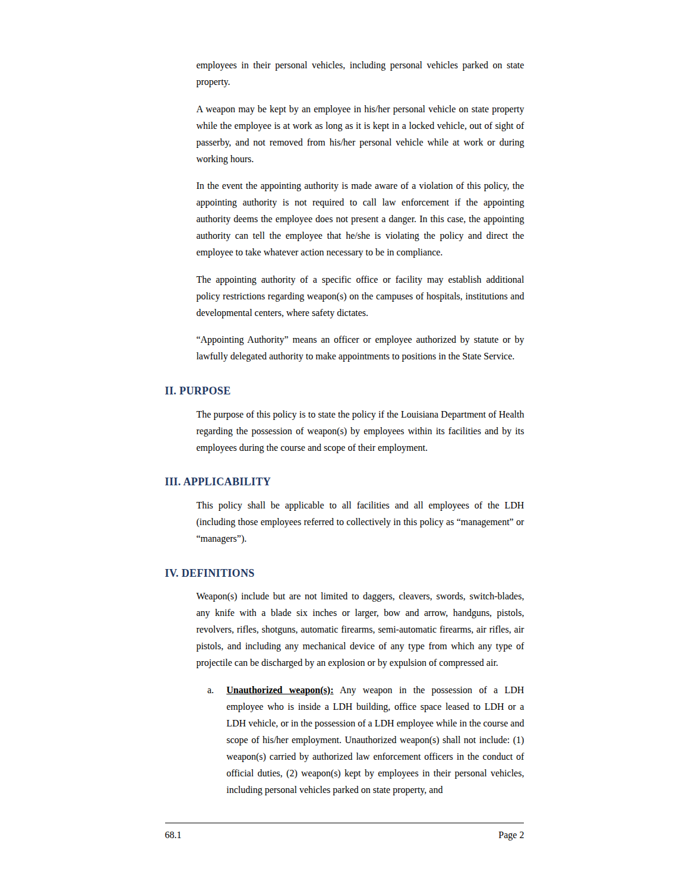employees in their personal vehicles, including personal vehicles parked on state property.
A weapon may be kept by an employee in his/her personal vehicle on state property while the employee is at work as long as it is kept in a locked vehicle, out of sight of passerby, and not removed from his/her personal vehicle while at work or during working hours.
In the event the appointing authority is made aware of a violation of this policy, the appointing authority is not required to call law enforcement if the appointing authority deems the employee does not present a danger. In this case, the appointing authority can tell the employee that he/she is violating the policy and direct the employee to take whatever action necessary to be in compliance.
The appointing authority of a specific office or facility may establish additional policy restrictions regarding weapon(s) on the campuses of hospitals, institutions and developmental centers, where safety dictates.
“Appointing Authority” means an officer or employee authorized by statute or by lawfully delegated authority to make appointments to positions in the State Service.
II. PURPOSE
The purpose of this policy is to state the policy if the Louisiana Department of Health regarding the possession of weapon(s) by employees within its facilities and by its employees during the course and scope of their employment.
III. APPLICABILITY
This policy shall be applicable to all facilities and all employees of the LDH (including those employees referred to collectively in this policy as “management” or “managers”).
IV. DEFINITIONS
Weapon(s) include but are not limited to daggers, cleavers, swords, switch-blades, any knife with a blade six inches or larger, bow and arrow, handguns, pistols, revolvers, rifles, shotguns, automatic firearms, semi-automatic firearms, air rifles, air pistols, and including any mechanical device of any type from which any type of projectile can be discharged by an explosion or by expulsion of compressed air.
Unauthorized weapon(s): Any weapon in the possession of a LDH employee who is inside a LDH building, office space leased to LDH or a LDH vehicle, or in the possession of a LDH employee while in the course and scope of his/her employment. Unauthorized weapon(s) shall not include: (1) weapon(s) carried by authorized law enforcement officers in the conduct of official duties, (2) weapon(s) kept by employees in their personal vehicles, including personal vehicles parked on state property, and
68.1 Page 2